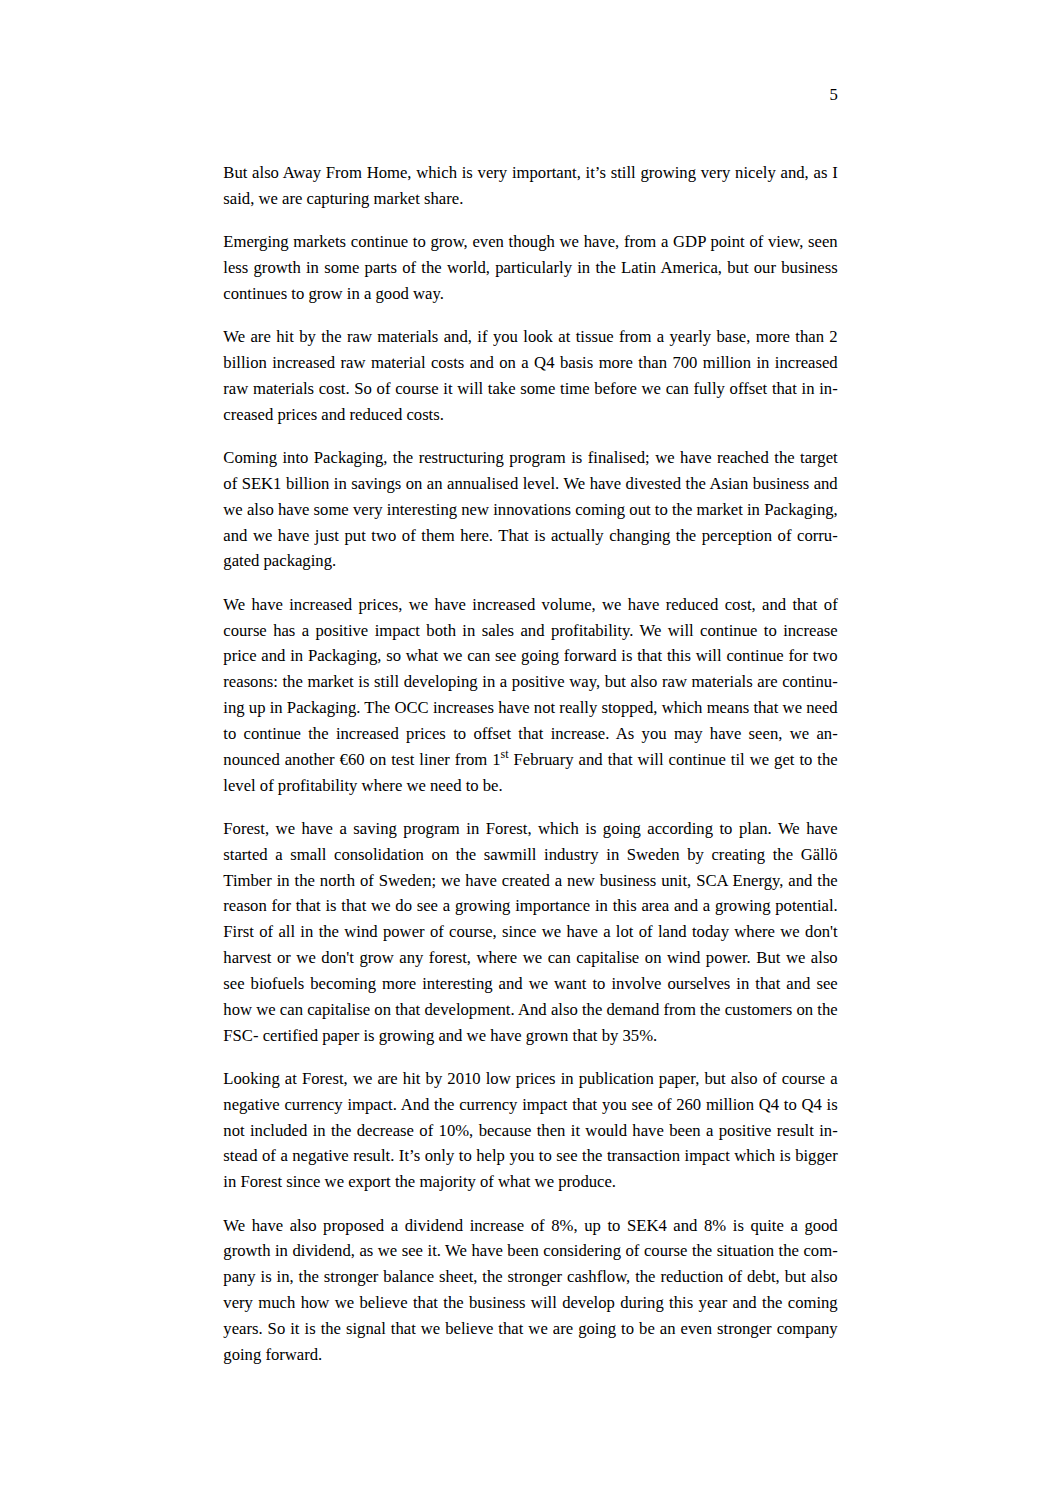5
But also Away From Home, which is very important, it’s still growing very nicely and, as I said, we are capturing market share.
Emerging markets continue to grow, even though we have, from a GDP point of view, seen less growth in some parts of the world, particularly in the Latin America, but our business continues to grow in a good way.
We are hit by the raw materials and, if you look at tissue from a yearly base, more than 2 billion increased raw material costs and on a Q4 basis more than 700 million in increased raw materials cost. So of course it will take some time before we can fully offset that in increased prices and reduced costs.
Coming into Packaging, the restructuring program is finalised; we have reached the target of SEK1 billion in savings on an annualised level. We have divested the Asian business and we also have some very interesting new innovations coming out to the market in Packaging, and we have just put two of them here. That is actually changing the perception of corrugated packaging.
We have increased prices, we have increased volume, we have reduced cost, and that of course has a positive impact both in sales and profitability. We will continue to increase price and in Packaging, so what we can see going forward is that this will continue for two reasons: the market is still developing in a positive way, but also raw materials are continuing up in Packaging. The OCC increases have not really stopped, which means that we need to continue the increased prices to offset that increase. As you may have seen, we announced another €60 on test liner from 1st February and that will continue til we get to the level of profitability where we need to be.
Forest, we have a saving program in Forest, which is going according to plan. We have started a small consolidation on the sawmill industry in Sweden by creating the Gällö Timber in the north of Sweden; we have created a new business unit, SCA Energy, and the reason for that is that we do see a growing importance in this area and a growing potential. First of all in the wind power of course, since we have a lot of land today where we don't harvest or we don't grow any forest, where we can capitalise on wind power. But we also see biofuels becoming more interesting and we want to involve ourselves in that and see how we can capitalise on that development. And also the demand from the customers on the FSC- certified paper is growing and we have grown that by 35%.
Looking at Forest, we are hit by 2010 low prices in publication paper, but also of course a negative currency impact. And the currency impact that you see of 260 million Q4 to Q4 is not included in the decrease of 10%, because then it would have been a positive result instead of a negative result. It’s only to help you to see the transaction impact which is bigger in Forest since we export the majority of what we produce.
We have also proposed a dividend increase of 8%, up to SEK4 and 8% is quite a good growth in dividend, as we see it. We have been considering of course the situation the company is in, the stronger balance sheet, the stronger cashflow, the reduction of debt, but also very much how we believe that the business will develop during this year and the coming years. So it is the signal that we believe that we are going to be an even stronger company going forward.